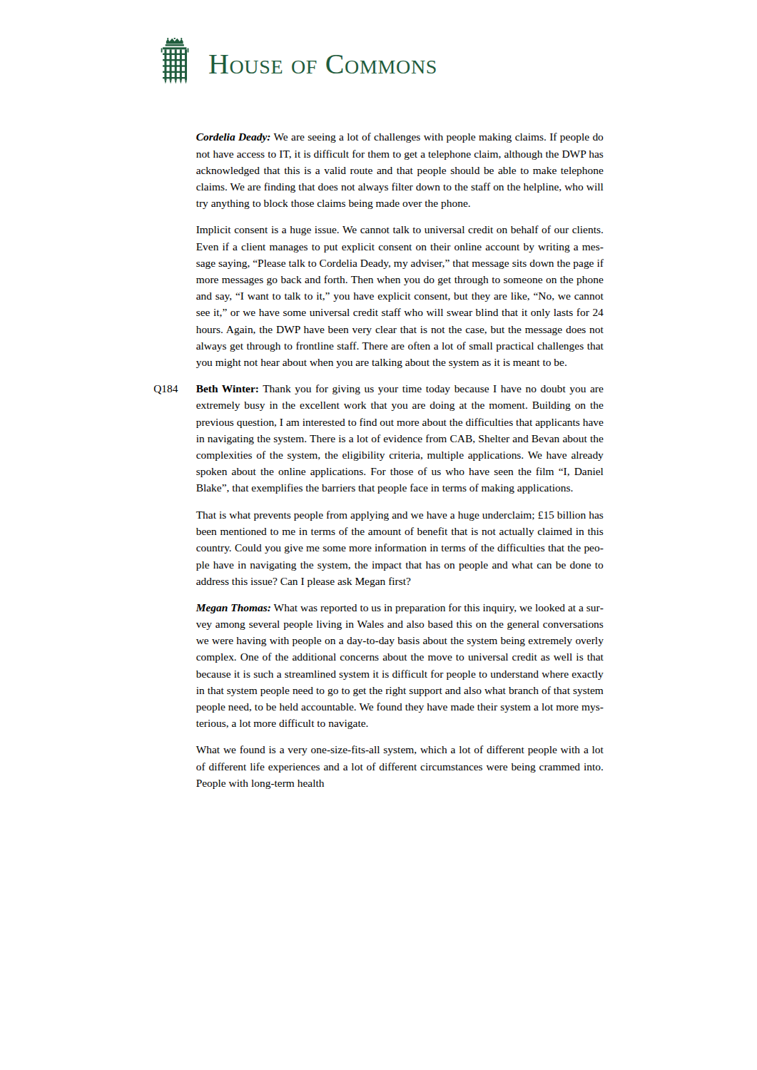House of Commons
Cordelia Deady: We are seeing a lot of challenges with people making claims. If people do not have access to IT, it is difficult for them to get a telephone claim, although the DWP has acknowledged that this is a valid route and that people should be able to make telephone claims. We are finding that does not always filter down to the staff on the helpline, who will try anything to block those claims being made over the phone.
Implicit consent is a huge issue. We cannot talk to universal credit on behalf of our clients. Even if a client manages to put explicit consent on their online account by writing a message saying, “Please talk to Cordelia Deady, my adviser,” that message sits down the page if more messages go back and forth. Then when you do get through to someone on the phone and say, “I want to talk to it,” you have explicit consent, but they are like, “No, we cannot see it,” or we have some universal credit staff who will swear blind that it only lasts for 24 hours. Again, the DWP have been very clear that is not the case, but the message does not always get through to frontline staff. There are often a lot of small practical challenges that you might not hear about when you are talking about the system as it is meant to be.
Q184
Beth Winter: Thank you for giving us your time today because I have no doubt you are extremely busy in the excellent work that you are doing at the moment. Building on the previous question, I am interested to find out more about the difficulties that applicants have in navigating the system. There is a lot of evidence from CAB, Shelter and Bevan about the complexities of the system, the eligibility criteria, multiple applications. We have already spoken about the online applications. For those of us who have seen the film “I, Daniel Blake”, that exemplifies the barriers that people face in terms of making applications.
That is what prevents people from applying and we have a huge underclaim; £15 billion has been mentioned to me in terms of the amount of benefit that is not actually claimed in this country. Could you give me some more information in terms of the difficulties that the people have in navigating the system, the impact that has on people and what can be done to address this issue? Can I please ask Megan first?
Megan Thomas: What was reported to us in preparation for this inquiry, we looked at a survey among several people living in Wales and also based this on the general conversations we were having with people on a day-to-day basis about the system being extremely overly complex. One of the additional concerns about the move to universal credit as well is that because it is such a streamlined system it is difficult for people to understand where exactly in that system people need to go to get the right support and also what branch of that system people need, to be held accountable. We found they have made their system a lot more mysterious, a lot more difficult to navigate.
What we found is a very one-size-fits-all system, which a lot of different people with a lot of different life experiences and a lot of different circumstances were being crammed into. People with long-term health